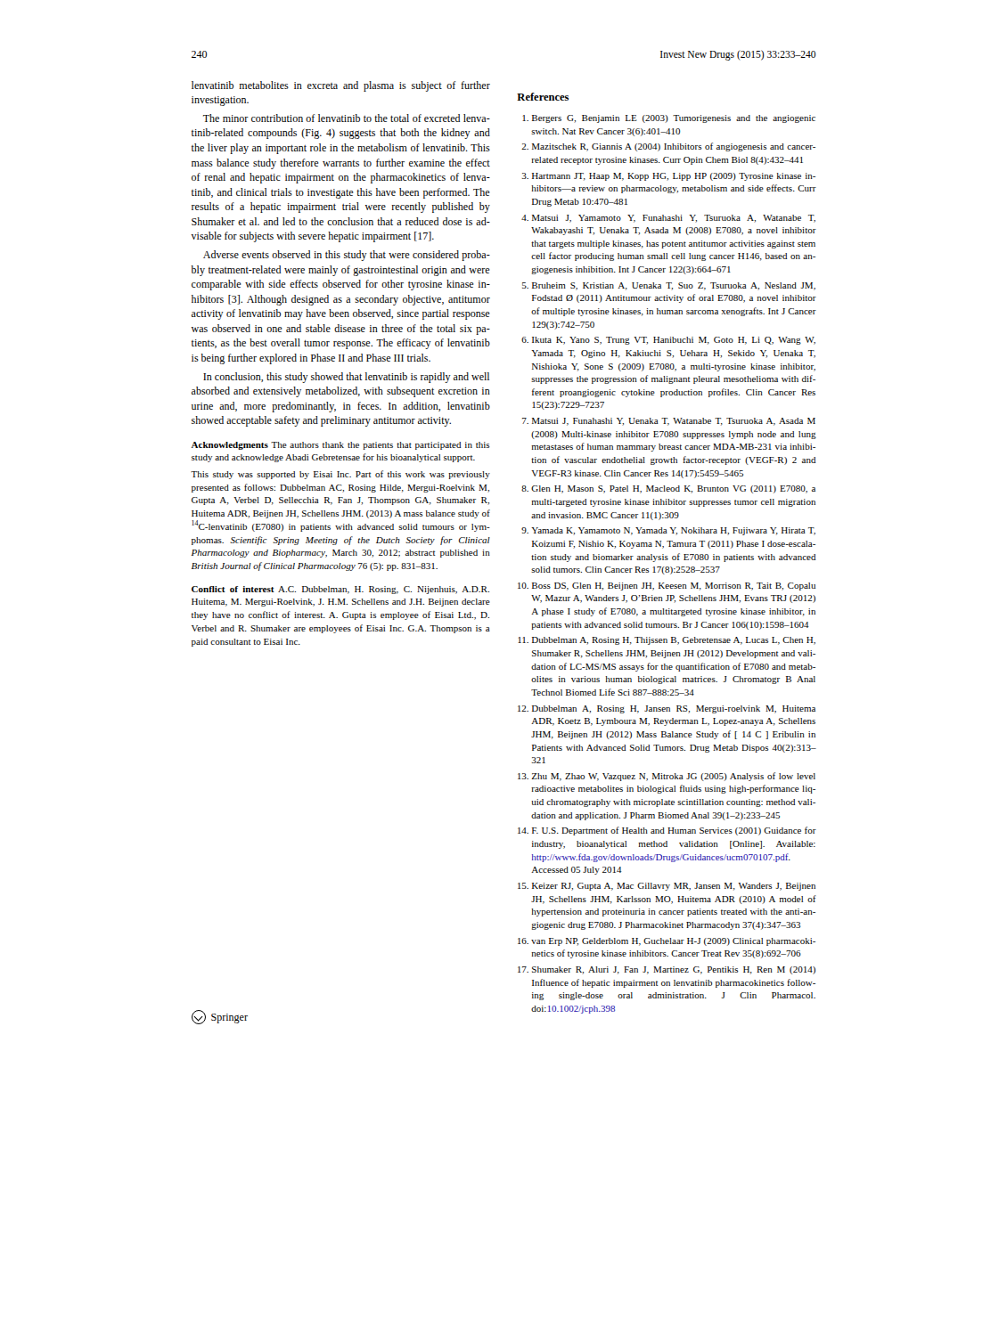240
Invest New Drugs (2015) 33:233–240
lenvatinib metabolites in excreta and plasma is subject of further investigation.
The minor contribution of lenvatinib to the total of excreted lenvatinib-related compounds (Fig. 4) suggests that both the kidney and the liver play an important role in the metabolism of lenvatinib. This mass balance study therefore warrants to further examine the effect of renal and hepatic impairment on the pharmacokinetics of lenvatinib, and clinical trials to investigate this have been performed. The results of a hepatic impairment trial were recently published by Shumaker et al. and led to the conclusion that a reduced dose is advisable for subjects with severe hepatic impairment [17].
Adverse events observed in this study that were considered probably treatment-related were mainly of gastrointestinal origin and were comparable with side effects observed for other tyrosine kinase inhibitors [3]. Although designed as a secondary objective, antitumor activity of lenvatinib may have been observed, since partial response was observed in one and stable disease in three of the total six patients, as the best overall tumor response. The efficacy of lenvatinib is being further explored in Phase II and Phase III trials.
In conclusion, this study showed that lenvatinib is rapidly and well absorbed and extensively metabolized, with subsequent excretion in urine and, more predominantly, in feces. In addition, lenvatinib showed acceptable safety and preliminary antitumor activity.
Acknowledgments The authors thank the patients that participated in this study and acknowledge Abadi Gebretensae for his bioanalytical support.
This study was supported by Eisai Inc. Part of this work was previously presented as follows: Dubbelman AC, Rosing Hilde, Mergui-Roelvink M, Gupta A, Verbel D, Sellecchia R, Fan J, Thompson GA, Shumaker R, Huitema ADR, Beijnen JH, Schellens JHM. (2013) A mass balance study of 14C-lenvatinib (E7080) in patients with advanced solid tumours or lymphomas. Scientific Spring Meeting of the Dutch Society for Clinical Pharmacology and Biopharmacy, March 30, 2012; abstract published in British Journal of Clinical Pharmacology 76 (5): pp. 831–831.
Conflict of interest A.C. Dubbelman, H. Rosing, C. Nijenhuis, A.D.R. Huitema, M. Mergui-Roelvink, J. H.M. Schellens and J.H. Beijnen declare they have no conflict of interest. A. Gupta is employee of Eisai Ltd., D. Verbel and R. Shumaker are employees of Eisai Inc. G.A. Thompson is a paid consultant to Eisai Inc.
References
Bergers G, Benjamin LE (2003) Tumorigenesis and the angiogenic switch. Nat Rev Cancer 3(6):401–410
Mazitschek R, Giannis A (2004) Inhibitors of angiogenesis and cancer-related receptor tyrosine kinases. Curr Opin Chem Biol 8(4):432–441
Hartmann JT, Haap M, Kopp HG, Lipp HP (2009) Tyrosine kinase inhibitors—a review on pharmacology, metabolism and side effects. Curr Drug Metab 10:470–481
Matsui J, Yamamoto Y, Funahashi Y, Tsuruoka A, Watanabe T, Wakabayashi T, Uenaka T, Asada M (2008) E7080, a novel inhibitor that targets multiple kinases, has potent antitumor activities against stem cell factor producing human small cell lung cancer H146, based on angiogenesis inhibition. Int J Cancer 122(3):664–671
Bruheim S, Kristian A, Uenaka T, Suo Z, Tsuruoka A, Nesland JM, Fodstad Ø (2011) Antitumour activity of oral E7080, a novel inhibitor of multiple tyrosine kinases, in human sarcoma xenografts. Int J Cancer 129(3):742–750
Ikuta K, Yano S, Trung VT, Hanibuchi M, Goto H, Li Q, Wang W, Yamada T, Ogino H, Kakiuchi S, Uehara H, Sekido Y, Uenaka T, Nishioka Y, Sone S (2009) E7080, a multi-tyrosine kinase inhibitor, suppresses the progression of malignant pleural mesothelioma with different proangiogenic cytokine production profiles. Clin Cancer Res 15(23):7229–7237
Matsui J, Funahashi Y, Uenaka T, Watanabe T, Tsuruoka A, Asada M (2008) Multi-kinase inhibitor E7080 suppresses lymph node and lung metastases of human mammary breast cancer MDA-MB-231 via inhibition of vascular endothelial growth factor-receptor (VEGF-R) 2 and VEGF-R3 kinase. Clin Cancer Res 14(17):5459–5465
Glen H, Mason S, Patel H, Macleod K, Brunton VG (2011) E7080, a multi-targeted tyrosine kinase inhibitor suppresses tumor cell migration and invasion. BMC Cancer 11(1):309
Yamada K, Yamamoto N, Yamada Y, Nokihara H, Fujiwara Y, Hirata T, Koizumi F, Nishio K, Koyama N, Tamura T (2011) Phase I dose-escalation study and biomarker analysis of E7080 in patients with advanced solid tumors. Clin Cancer Res 17(8):2528–2537
Boss DS, Glen H, Beijnen JH, Keesen M, Morrison R, Tait B, Copalu W, Mazur A, Wanders J, O’Brien JP, Schellens JHM, Evans TRJ (2012) A phase I study of E7080, a multitargeted tyrosine kinase inhibitor, in patients with advanced solid tumours. Br J Cancer 106(10):1598–1604
Dubbelman A, Rosing H, Thijssen B, Gebretensae A, Lucas L, Chen H, Shumaker R, Schellens JHM, Beijnen JH (2012) Development and validation of LC-MS/MS assays for the quantification of E7080 and metabolites in various human biological matrices. J Chromatogr B Anal Technol Biomed Life Sci 887–888:25–34
Dubbelman A, Rosing H, Jansen RS, Mergui-roelvink M, Huitema ADR, Koetz B, Lymboura M, Reyderman L, Lopez-anaya A, Schellens JHM, Beijnen JH (2012) Mass Balance Study of [ 14 C ] Eribulin in Patients with Advanced Solid Tumors. Drug Metab Dispos 40(2):313–321
Zhu M, Zhao W, Vazquez N, Mitroka JG (2005) Analysis of low level radioactive metabolites in biological fluids using high-performance liquid chromatography with microplate scintillation counting: method validation and application. J Pharm Biomed Anal 39(1–2):233–245
F. U.S. Department of Health and Human Services (2001) Guidance for industry, bioanalytical method validation [Online]. Available: http://www.fda.gov/downloads/Drugs/Guidances/ucm070107.pdf. Accessed 05 July 2014
Keizer RJ, Gupta A, Mac Gillavry MR, Jansen M, Wanders J, Beijnen JH, Schellens JHM, Karlsson MO, Huitema ADR (2010) A model of hypertension and proteinuria in cancer patients treated with the anti-angiogenic drug E7080. J Pharmacokinet Pharmacodyn 37(4):347–363
van Erp NP, Gelderblom H, Guchelaar H-J (2009) Clinical pharmacokinetics of tyrosine kinase inhibitors. Cancer Treat Rev 35(8):692–706
Shumaker R, Aluri J, Fan J, Martinez G, Pentikis H, Ren M (2014) Influence of hepatic impairment on lenvatinib pharmacokinetics following single-dose oral administration. J Clin Pharmacol. doi:10.1002/jcph.398
Springer